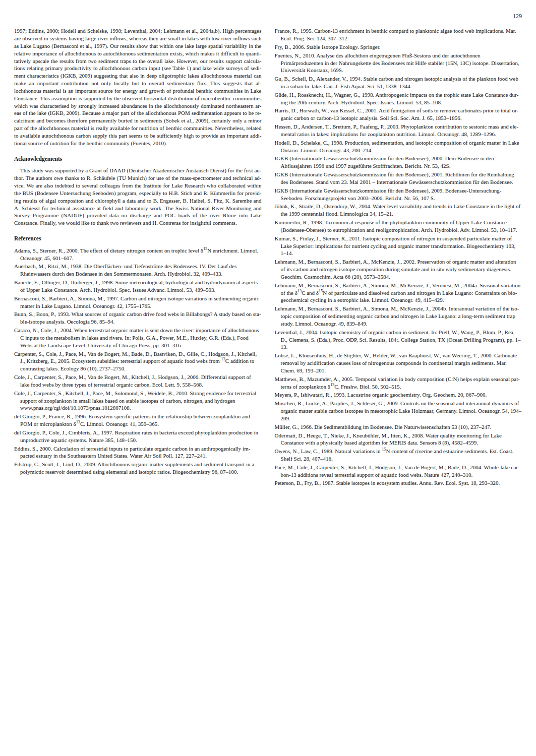129
1997; Eddins, 2000; Hodell and Schelske, 1998; Leventhal, 2004; Lehmann et al., 2004a,b). High percentages are observed in systems having large river inflows, whereas they are small in lakes with low river inflows such as Lake Lugano (Bernasconi et al., 1997). Our results show that within one lake large spatial variability in the relative importance of allochthonous to autochthonous sedimentation exists, which makes it difficult to quantitatively upscale the results from two sediment traps to the overall lake. However, our results support calculations relating primary productivity to allochthonous carbon input (see Table 1) and lake wide surveys of sediment characteristics (IGKB, 2009) suggesting that also in deep oligotrophic lakes allochthonous material can make an important contribution not only locally but to overall sedimentary flux. This suggests that allochthonous material is an important source for energy and growth of profundal benthic communities in Lake Constance. This assumption is supported by the observed horizontal distribution of macrobenthic communities which was characterised by strongly increased abundances in the allochthonously dominated northeastern areas of the lake (IGKB, 2009). Because a major part of the allochthonous POM sedimentation appears to be recalcitrant and becomes therefore permanently buried in sediments (Sobek et al., 2009), certainly only a minor part of the allochthonous material is really available for nutrition of benthic communities. Nevertheless, related to available autochthonous carbon supply this part seems to be sufficiently high to provide an important additional source of nutrition for the benthic community (Fuentes, 2010).
Acknowledgements
This study was supported by a Grant of DAAD (Deutscher Akademischer Austausch Dienst) for the first author. The authors owe thanks to R. Schäufele (TU Munich) for use of the mass-spectrometer and technical advice. We are also indebted to several colleages from the Institute for Lake Research who collaborated within the BUS (Bodensee Untersuchung Seeboden) program, especially to H.B. Stich and R. Kümmerlin for providing results of algal compositon and chlorophyll a data and to B. Engesser, B. Haibel, S. Fitz, K. Sarembe and A. Schiessl for technical assistance at field and laboratory work. The Swiss National River Monitoring and Survey Programme (NADUF) provided data on discharge and POC loads of the river Rhine into Lake Constance. Finally, we would like to thank two reviewers and H. Contreras for insightful comments.
References
Adams, S., Sterner, R., 2000. The effect of dietary nitrogen content on trophic level δ15N enrichment. Limnol. Oceanogr. 45, 601–607.
Auerbach, M., Ritzi, M., 1938. Die Oberflächen- und Tiefenströme des Bodensees. IV. Der Lauf des Rheinwassers durch den Bodensee in den Sommermonaten. Arch. Hydrobiol. 32, 409–433.
Bäuerle, E., Ollinger, D., Ilmberger, J., 1998. Some meteorological, hydrological and hydrodynamical aspects of Upper Lake Constance. Arch. Hydrobiol. Spec. Issues Advanc. Limnol. 53, 489–503.
Bernasconi, S., Barbieri, A., Simona, M., 1997. Carbon and nitrogen isotope variations in sedimenting organic matter in Lake Lugano. Limnol. Oceanogr. 42, 1755–1765.
Bunn, S., Boon, P., 1993. What sources of organic carbon drive food webs in Billabongs? A study based on stable-isotope analysis. Oecologia 96, 85–94.
Caraco, N., Cole, J., 2004. When terrestrial organic matter is sent down the river: importance of allochthonous C inputs to the metabolism in lakes and rivers. In: Polis, G.A., Power, M.E., Huxley, G.R. (Eds.), Food Webs at the Landscape Level. University of Chicago Press, pp. 301–316.
Carpenter, S., Cole, J., Pace, M., Van de Bogert, M., Bade, D., Bastviken, D., Gille, C., Hodgson, J., Kitchell, J., Kritzberg, E., 2005. Ecosystem subsidies: terrestrial support of aquatic food webs from 13C addition to contrasting lakes. Ecology 86 (10), 2737–2750.
Cole, J., Carpenter, S., Pace, M., Van de Bogert, M., Kitchell, J., Hodgson, J., 2006. Differential support of lake food webs by three types of terrestrial organic carbon. Ecol. Lett. 9, 558–568.
Cole, J., Carpenter, S., Kitchell, J., Pace, M., Solomond, S., Weidele, B., 2010. Strong evidence for terrestrial support of zooplankton in small lakes based on stable isotopes of carbon, nitrogen, and hydrogen www.pnas.org/cgi/doi/10.1073/pnas.1012807108.
del Giorgio, P., France, R., 1996. Ecosystem-specific patterns in the relationship between zooplankton and POM or microplankton δ13C. Limnol. Oceanogr. 41, 359–365.
del Giorgio, P., Cole, J., Cimbleris, A., 1997. Respiration rates in bacteria exceed phytoplankton production in unproductive aquatic systems. Nature 385, 148–150.
Eddins, S., 2000. Calculation of terrestrial inputs to particulate organic carbon in an anthropogenically impacted estuary in the Southeastern United States. Water Air Soil Poll. 127, 227–241.
Filstrup, C., Scott, J., Lind, O., 2009. Allochthonous organic matter supplements and sediment transport in a polymictic reservoir determined using elemental and isotopic ratios. Biogeochemistry 96, 87–100.
France, R., 1995. Carbon-13 enrichment in benthic compard to planktonic algae food web implications. Mar. Ecol. Prog. Ser. 124, 307–312.
Fry, B., 2006. Stable Isotope Ecology. Springer.
Fuentes, N., 2010. Analyse des allochthon eingetragenen Fluß-Sestons und der autochthonen Primärproduzenten in der Nahrungskette des Bodensees mit Hilfe stabiler (15N, 13C) isotope. Dissertation, Universität Konstanz, 169S.
Gu, B., Schell, D., Alexander, V., 1994. Stable carbon and nitrogen isotopic analysis of the plankton food web in a subarctic lake. Can. J. Fish Aquat. Sci. 51, 1338–1344.
Güde, H., Rossknecht, H., Wagner, G., 1998. Anthropogenic impacts on the trophic state Lake Constance during the 20th century. Arch. Hydrobiol. Spec. Issues. Limnol. 53, 85–108.
Harris, D., Horwath, W., van Kessel, C., 2001. Acid fumigation of soils to remove carbonates prior to total organic carbon or carbon-13 isotopic analysis. Soil Sci. Soc. Am. J. 65, 1853–1856.
Hessen, D., Andersen, T., Brettum, P., Faafeng, P., 2003. Phytoplankton contribution to sestonic mass and elemental ratios in lakes: implications for zooplankton nutrition. Limnol. Oceanogr. 48, 1289–1296.
Hodell, D., Schelske, C., 1998. Production, sedimentation, and isotopic composition of organic matter in Lake Ontario. Limnol. Oceanogr. 43, 200–214.
IGKB (Internationale Gewässerschutzkommission für den Bodensee), 2000. Dem Bodensee in den Abflussjahren 1996 und 1997 zugeführte Stofffrachten. Bericht. Nr. 53, 42S.
IGKB (Internationale Gewässerschutzkommission für den Bodensee), 2001. Richtlinien für die Reinhaltung des Bodensees. Stand vom 23. Mai 2001 – Internationale Gewässerschutzkommission für den Bodensee.
IGKB (Internationale Gewässerschutzkommission für den Bodensee), 2009. Bodensee-Untersuchung-Seeboden. Forschungsprojekt von 2003–2006. Bericht. Nr. 56, 107 S.
Jöhnk, K., Straile, D., Ostendorp, W., 2004. Water level variability and trends in Lake Constance in the light of the 1999 centennial flood. Limnologica 34, 15–21.
Kümmerlin, R., 1998. Taxonomical response of the phytoplankton community of Upper Lake Constance (Bodensee-Obersee) to eutrophication and reoligotrophication. Arch. Hydrobiol. Adv. Limnol. 53, 10–117.
Kumar, S., Finlay, J., Sterner, R., 2011. Isotopic composition of nitrogen in suspended particulate matter of Lake Superior: implications for nutrient cycling and organic matter transformation. Biogeochemistry 103, 1–14.
Lehmann, M., Bernasconi, S., Barbieri, A., McKenzie, J., 2002. Preservation of organic matter and alteration of its carbon and nitrogen isotope composition during simulate and in situ early sedimentary diagenesis. Geochim. Cosmochim. Acta 66 (20), 3573–3584.
Lehmann, M., Bernasconi, S., Barbieri, A., Simona, M., McKenzie, J., Veronesi, M., 2004a. Seasonal variation of the δ13C and δ15N of particulate and dissolved carbon and nitrogen in Lake Lugano: Constraints on biogeochemical cycling in a eutrophic lake. Limnol. Oceanogr. 49, 415–429.
Lehmann, M., Bernasconi, S., Barbieri, A., Simona, M., McKenzie, J., 2004b. Interannual variation of the isotopic composition of sedimenting organic carbon and nitrogen in Lake Lugano: a long-term sediment trap study. Limnol. Oceanogr. 49, 839–849.
Leventhal, J., 2004. Isotopic chemistry of organic carbon in sediment. In: Prell, W., Wang, P., Blum, P., Rea, D., Clemens, S. (Eds.), Proc. ODP, Sci. Results, 184:. College Station, TX (Ocean Drilling Program), pp. 1–13.
Lohse, L., Kloosenhuis, H., de Stighter, W., Helder, W., van Raaphorst, W., van Weering, T., 2000. Carbonate removal by acidification causes loss of nitrogenous compounds in continental margin sediments. Mar. Chem. 69, 193–201.
Matthews, B., Mazumder, A., 2005. Temporal variation in body composition (C:N) helps explain seasonal patterns of zooplankton δ13C. Freshw. Biol. 50, 502–515.
Meyers, P., Ishiwatari, R., 1993. Lacustrine organic geochemistry. Org. Geochem. 20, 867–900.
Moschen, R., Lücke, A., Parplies, J., Schleser, G., 2009. Controls on the seasonal and interannual dynamics of organic matter stable carbon isotopes in mesotrophic Lake Holzmaar, Germany. Limnol. Oceanogr. 54, 194–209.
Müller, G., 1966. Die Sedimentbildung im Bodensee. Die Naturwissenschaften 53 (10), 237–247.
Odermatt, D., Heege, T., Nieke, J., Kneubühler, M., Itten, K., 2008. Water quality monitoring for Lake Constance with a physically based algorithm for MERIS data. Sensors 8 (8), 4582–4599.
Owens, N., Law, C., 1989. Natural variations in 15N content of riverine and estuarine sediments. Est. Coast. Shelf Sci. 28, 407–416.
Pace, M., Cole, J., Carpenter, S., Kitchell, J., Hodgson, J., Van de Bogert, M., Bade, D., 2004. Whole-lake carbon-13 additions reveal terrestrial support of aquatic food webs. Nature 427, 240–310.
Peterson, B., Fry, B., 1987. Stable isotopes in ecosystem studies. Annu. Rev. Ecol. Syst. 18, 293–320.